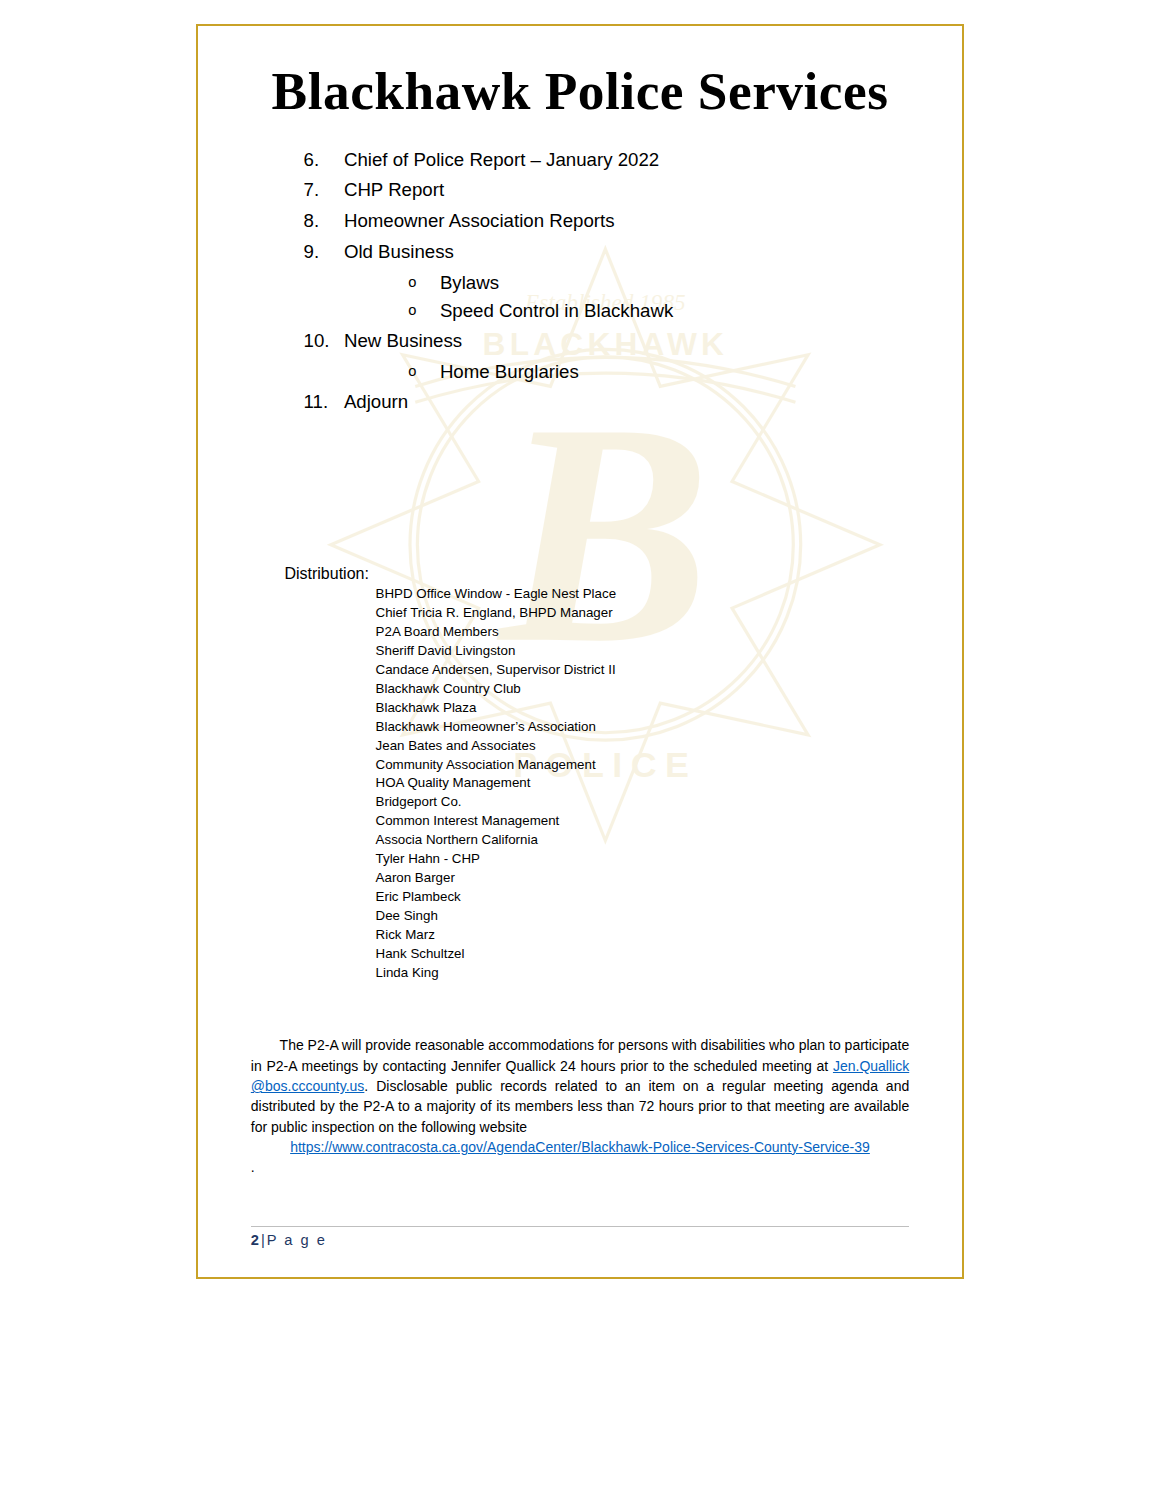B BLACKHAWK POLICE Established 1985
Blackhawk Police Services
6. Chief of Police Report – January 2022
7. CHP Report
8. Homeowner Association Reports
9. Old Business
Bylaws
Speed Control in Blackhawk
10. New Business
Home Burglaries
11. Adjourn
Distribution:
BHPD Office Window - Eagle Nest Place
Chief Tricia R. England, BHPD Manager
P2A Board Members
Sheriff David Livingston
Candace Andersen, Supervisor District II
Blackhawk Country Club
Blackhawk Plaza
Blackhawk Homeowner’s Association
Jean Bates and Associates
Community Association Management
HOA Quality Management
Bridgeport Co.
Common Interest Management
Associa Northern California
Tyler Hahn - CHP
Aaron Barger
Eric Plambeck
Dee Singh
Rick Marz
Hank Schultzel
Linda King
The P2-A will provide reasonable accommodations for persons with disabilities who plan to participate in P2-A meetings by contacting Jennifer Quallick 24 hours prior to the scheduled meeting at Jen.Quallick@bos.cccounty.us. Disclosable public records related to an item on a regular meeting agenda and distributed by the P2-A to a majority of its members less than 72 hours prior to that meeting are available for public inspection on the following website https://www.contracosta.ca.gov/AgendaCenter/Blackhawk-Police-Services-County-Service-39.
2|P a g e